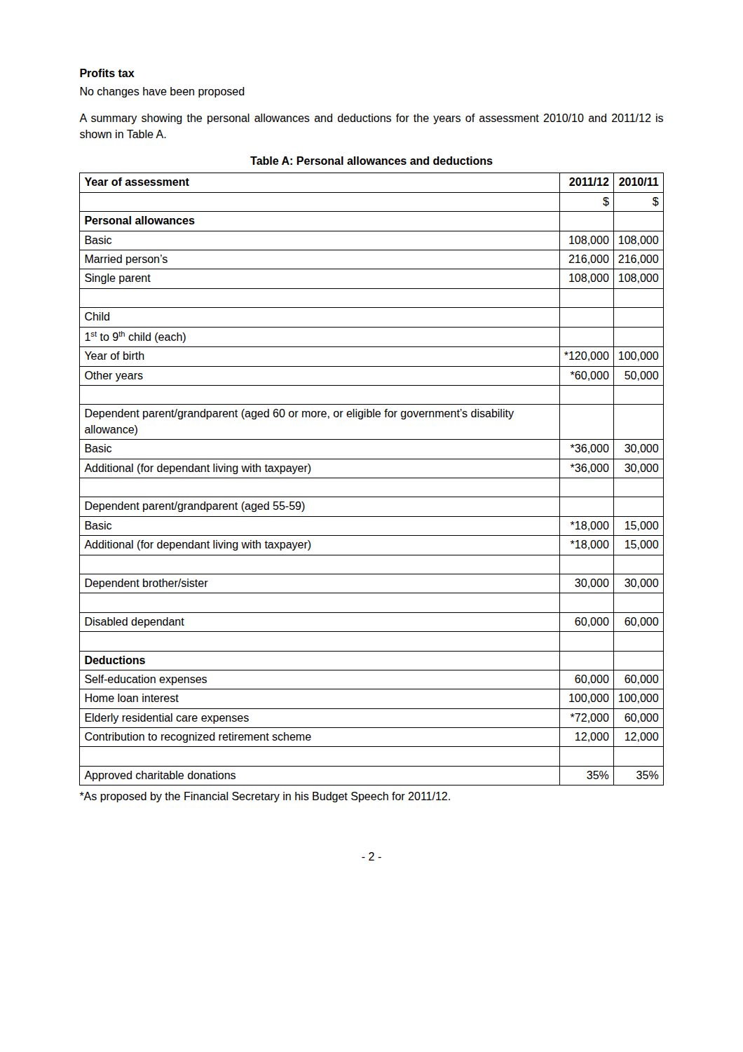Profits tax
No changes have been proposed
A summary showing the personal allowances and deductions for the years of assessment 2010/10 and 2011/12 is shown in Table A.
Table A: Personal allowances and deductions
| Year of assessment | 2011/12 | 2010/11 |
| --- | --- | --- |
| | $ | $ |
| Personal allowances | | |
| Basic | 108,000 | 108,000 |
| Married person’s | 216,000 | 216,000 |
| Single parent | 108,000 | 108,000 |
| Child | | |
| 1 st to 9 th child (each) | | |
| Year of birth | *120,000 | 100,000 |
| Other years | *60,000 | 50,000 |
| Dependent parent/grandparent (aged 60 or more, or eligible for government’s disability allowance) | | |
| Basic | *36,000 | 30,000 |
| Additional (for dependant living with taxpayer) | *36,000 | 30,000 |
| Dependent parent/grandparent (aged 55-59) | | |
| Basic | *18,000 | 15,000 |
| Additional (for dependant living with taxpayer) | *18,000 | 15,000 |
| Dependent brother/sister | 30,000 | 30,000 |
| Disabled dependant | 60,000 | 60,000 |
| Deductions | | |
| Self-education expenses | 60,000 | 60,000 |
| Home loan interest | 100,000 | 100,000 |
| Elderly residential care expenses | *72,000 | 60,000 |
| Contribution to recognized retirement scheme | 12,000 | 12,000 |
| Approved charitable donations | 35% | 35% |
*As proposed by the Financial Secretary in his Budget Speech for 2011/12.
- 2 -